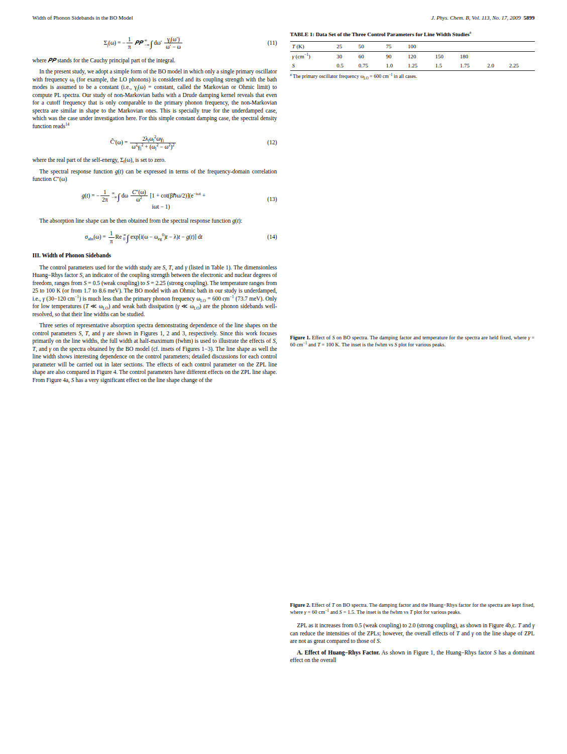Width of Phonon Sidebands in the BO Model
J. Phys. Chem. B, Vol. 113, No. 17, 2009 5899
Σj(ω) = −1 π 𝑷𝑷 ∞−∞∫ dω′ γj(ω′) ω′ − ω
(11)
where 𝑷𝑷 stands for the Cauchy principal part of the integral.
In the present study, we adopt a simple form of the BO model in which only a single primary oscillator with frequency ωl (for example, the LO phonons) is considered and its coupling strength with the bath modes is assumed to be a constant (i.e., γj(ω) = constant, called the Markovian or Ohmic limit) to compute PL spectra. Our study of non-Markovian baths with a Drude damping kernel reveals that even for a cutoff frequency that is only comparable to the primary phonon frequency, the non-Markovian spectra are similar in shape to the Markovian ones. This is specially true for the underdamped case, which was the case under investigation here. For this simple constant damping case, the spectral density function reads14
C̃′(ω) = 2λlωl2ωγl ω2γl2 + (ωl2 − ω2)2
(12)
where the real part of the self-energy, Σl(ω), is set to zero.
The spectral response function g(t) can be expressed in terms of the frequency-domain correlation function C″(ω)
g(t) = −12π ∞−∞∫ dω C″(ω) ω2 [1 + cot(βℏω/2)](e−iωt +
iωt − 1)
(13)
The absorption line shape can be then obtained from the spectral response function g(t):
σabs(ω) = 1 π Re ∞0∫ exp[i(ω − ωeg0)t − λ)t − g(t)] dt
(14)
III. Width of Phonon Sidebands
The control parameters used for the width study are S, T, and γ (listed in Table 1). The dimensionless Huang−Rhys factor S, an indicator of the coupling strength between the electronic and nuclear degrees of freedom, ranges from S = 0.5 (weak coupling) to S = 2.25 (strong coupling). The temperature ranges from 25 to 100 K (or from 1.7 to 8.6 meV). The BO model with an Ohmic bath in our study is underdamped, i.e., γ (30−120 cm−1) is much less than the primary phonon frequency ωLO = 600 cm−1 (73.7 meV). Only for low temperatures (T ≪ ωLO) and weak bath dissipation (γ ≪ ωLO) are the phonon sidebands well-resolved, so that their line widths can be studied.
Three series of representative absorption spectra demonstrating dependence of the line shapes on the control parameters S, T, and γ are shown in Figures 1, 2 and 3, respectively. Since this work focuses primarily on the line widths, the full width at half-maximum (fwhm) is used to illustrate the effects of S, T, and γ on the spectra obtained by the BO model (cf. insets of Figures 1−3). The line shape as well the line width shows interesting dependence on the control parameters; detailed discussions for each control parameter will be carried out in later sections. The effects of each control parameter on the ZPL line shape are also compared in Figure 4. The control parameters have different effects on the ZPL line shape. From Figure 4a, S has a very significant effect on the line shape change of the
TABLE 1: Data Set of the Three Control Parameters for Line Width Studiesa
| T (K) | 25 | 50 | 75 | 100 | | | | |
| γ (cm −1 ) | 30 | 60 | 90 | 120 | 150 | 180 | | |
| S | 0.5 | 0.75 | 1.0 | 1.25 | 1.5 | 1.75 | 2.0 | 2.25 |
a The primary oscillator frequency ωLO = 600 cm−1 in all cases.
Figure 1. Effect of S on BO spectra. The damping factor and temperature for the spectra are held fixed, where γ = 60 cm−1 and T = 100 K. The inset is the fwhm vs S plot for various peaks.
Figure 2. Effect of T on BO spectra. The damping factor and the Huang−Rhys factor for the spectra are kept fixed, where γ = 60 cm−1 and S = 1.5. The inset is the fwhm vs T plot for various peaks.
ZPL as it increases from 0.5 (weak coupling) to 2.0 (strong coupling), as shown in Figure 4b,c. T and γ can reduce the intensities of the ZPLs; however, the overall effects of T and γ on the line shape of ZPL are not as great compared to those of S.
A. Effect of Huang−Rhys Factor. As shown in Figure 1, the Huang−Rhys factor S has a dominant effect on the overall